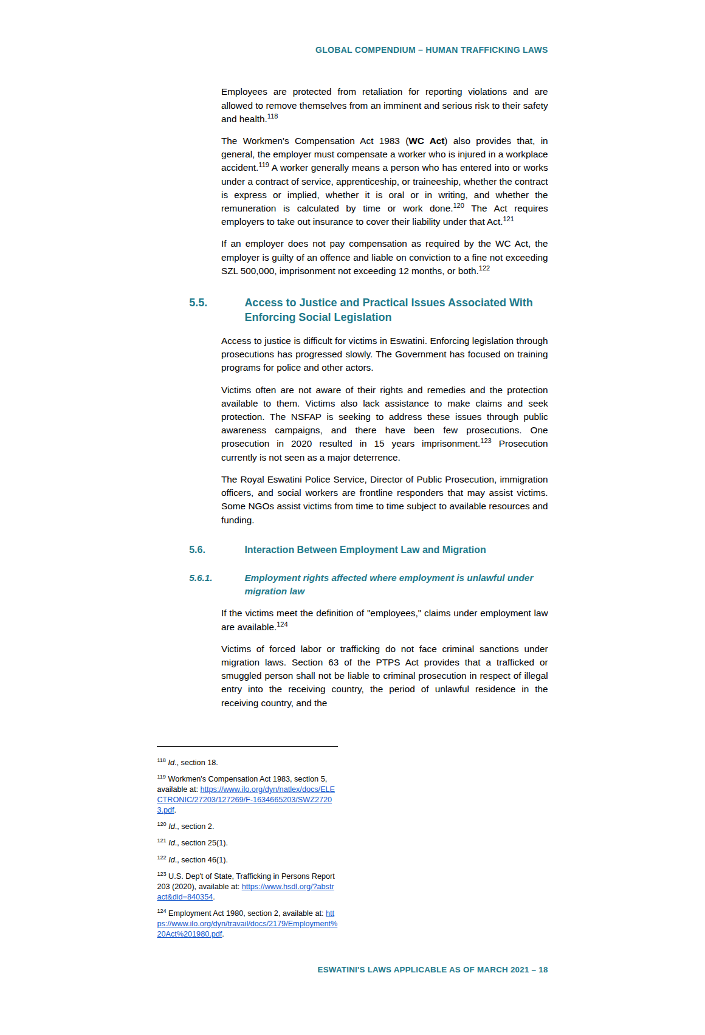GLOBAL COMPENDIUM – HUMAN TRAFFICKING LAWS
Employees are protected from retaliation for reporting violations and are allowed to remove themselves from an imminent and serious risk to their safety and health.118
The Workmen's Compensation Act 1983 (WC Act) also provides that, in general, the employer must compensate a worker who is injured in a workplace accident.119 A worker generally means a person who has entered into or works under a contract of service, apprenticeship, or traineeship, whether the contract is express or implied, whether it is oral or in writing, and whether the remuneration is calculated by time or work done.120 The Act requires employers to take out insurance to cover their liability under that Act.121
If an employer does not pay compensation as required by the WC Act, the employer is guilty of an offence and liable on conviction to a fine not exceeding SZL 500,000, imprisonment not exceeding 12 months, or both.122
5.5. Access to Justice and Practical Issues Associated With Enforcing Social Legislation
Access to justice is difficult for victims in Eswatini. Enforcing legislation through prosecutions has progressed slowly. The Government has focused on training programs for police and other actors.
Victims often are not aware of their rights and remedies and the protection available to them. Victims also lack assistance to make claims and seek protection. The NSFAP is seeking to address these issues through public awareness campaigns, and there have been few prosecutions. One prosecution in 2020 resulted in 15 years imprisonment.123 Prosecution currently is not seen as a major deterrence.
The Royal Eswatini Police Service, Director of Public Prosecution, immigration officers, and social workers are frontline responders that may assist victims. Some NGOs assist victims from time to time subject to available resources and funding.
5.6. Interaction Between Employment Law and Migration
5.6.1. Employment rights affected where employment is unlawful under migration law
If the victims meet the definition of "employees," claims under employment law are available.124
Victims of forced labor or trafficking do not face criminal sanctions under migration laws. Section 63 of the PTPS Act provides that a trafficked or smuggled person shall not be liable to criminal prosecution in respect of illegal entry into the receiving country, the period of unlawful residence in the receiving country, and the
118 Id., section 18.
119 Workmen's Compensation Act 1983, section 5, available at: https://www.ilo.org/dyn/natlex/docs/ELECTRONIC/27203/127269/F-1634665203/SWZ27203.pdf.
120 Id., section 2.
121 Id., section 25(1).
122 Id., section 46(1).
123 U.S. Dep't of State, Trafficking in Persons Report 203 (2020), available at: https://www.hsdl.org/?abstract&did=840354.
124 Employment Act 1980, section 2, available at: https://www.ilo.org/dyn/travail/docs/2179/Employment%20Act%201980.pdf.
ESWATINI'S LAWS APPLICABLE AS OF MARCH 2021 – 18